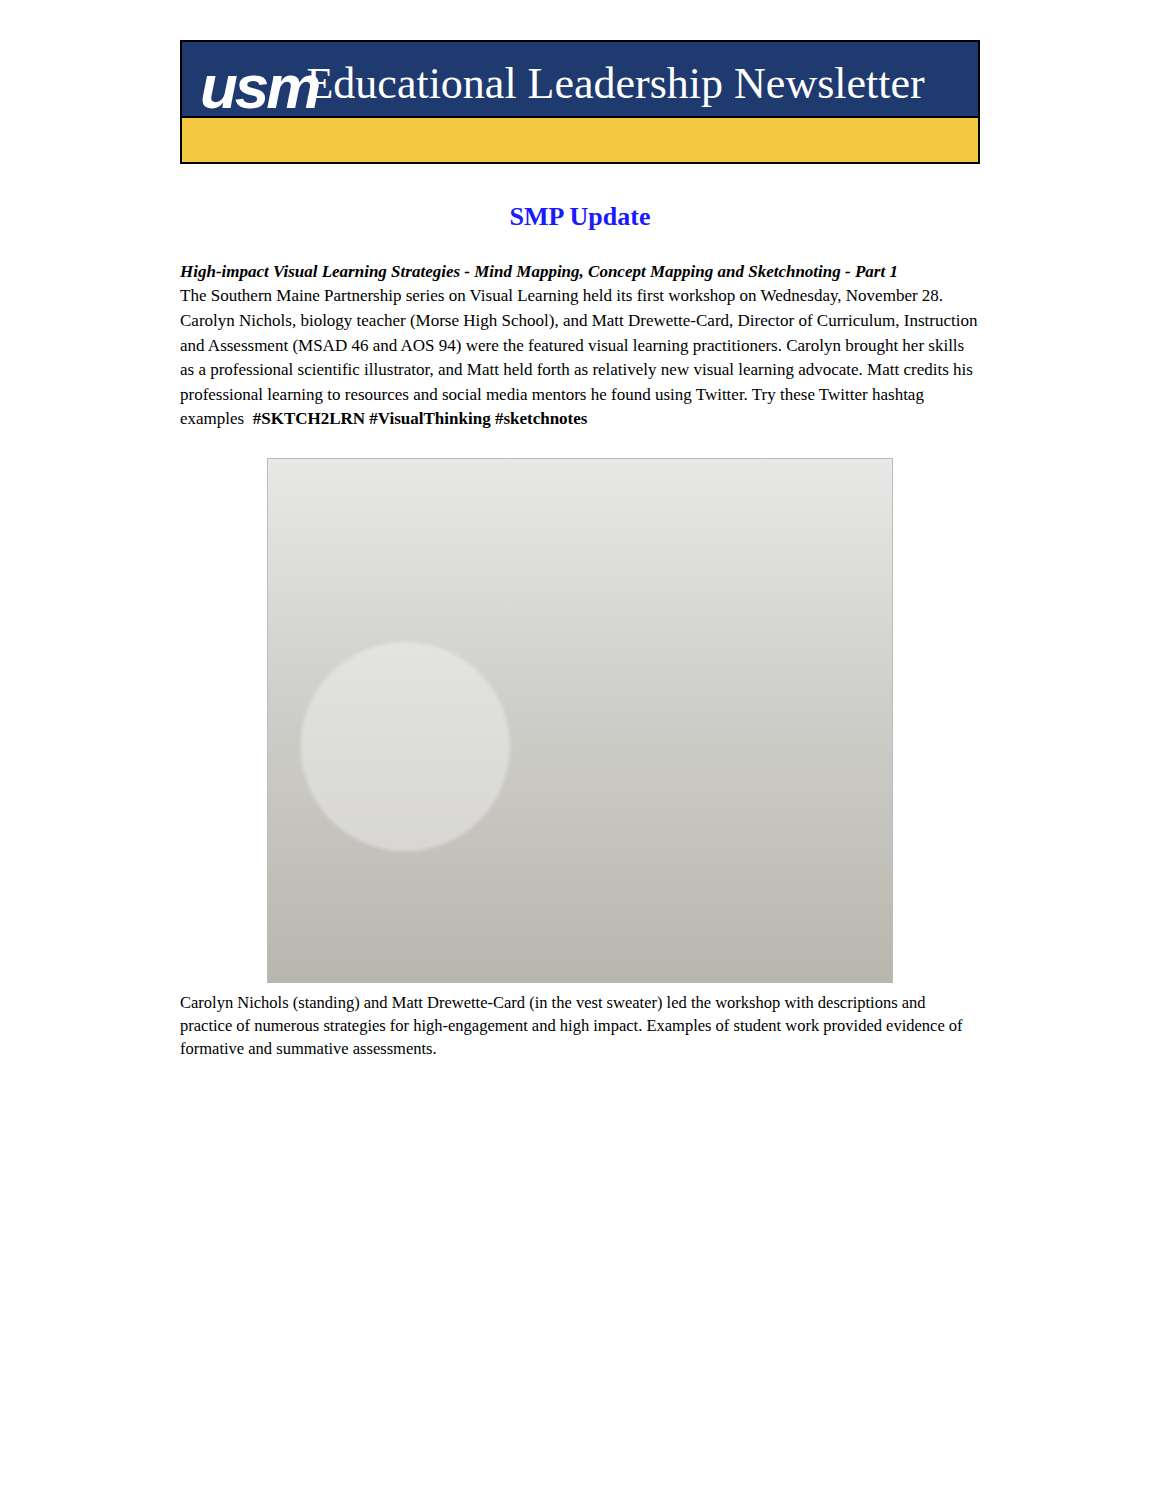usm Educational Leadership Newsletter
SMP Update
High-impact Visual Learning Strategies - Mind Mapping, Concept Mapping and Sketchnoting - Part 1
The Southern Maine Partnership series on Visual Learning held its first workshop on Wednesday, November 28. Carolyn Nichols, biology teacher (Morse High School), and Matt Drewette-Card, Director of Curriculum, Instruction and Assessment (MSAD 46 and AOS 94) were the featured visual learning practitioners. Carolyn brought her skills as a professional scientific illustrator, and Matt held forth as relatively new visual learning advocate. Matt credits his professional learning to resources and social media mentors he found using Twitter. Try these Twitter hashtag examples #SKTCH2LRN #VisualThinking #sketchnotes
Carolyn Nichols (standing) and Matt Drewette-Card (in the vest sweater) led the workshop with descriptions and practice of numerous strategies for high-engagement and high impact. Examples of student work provided evidence of formative and summative assessments.